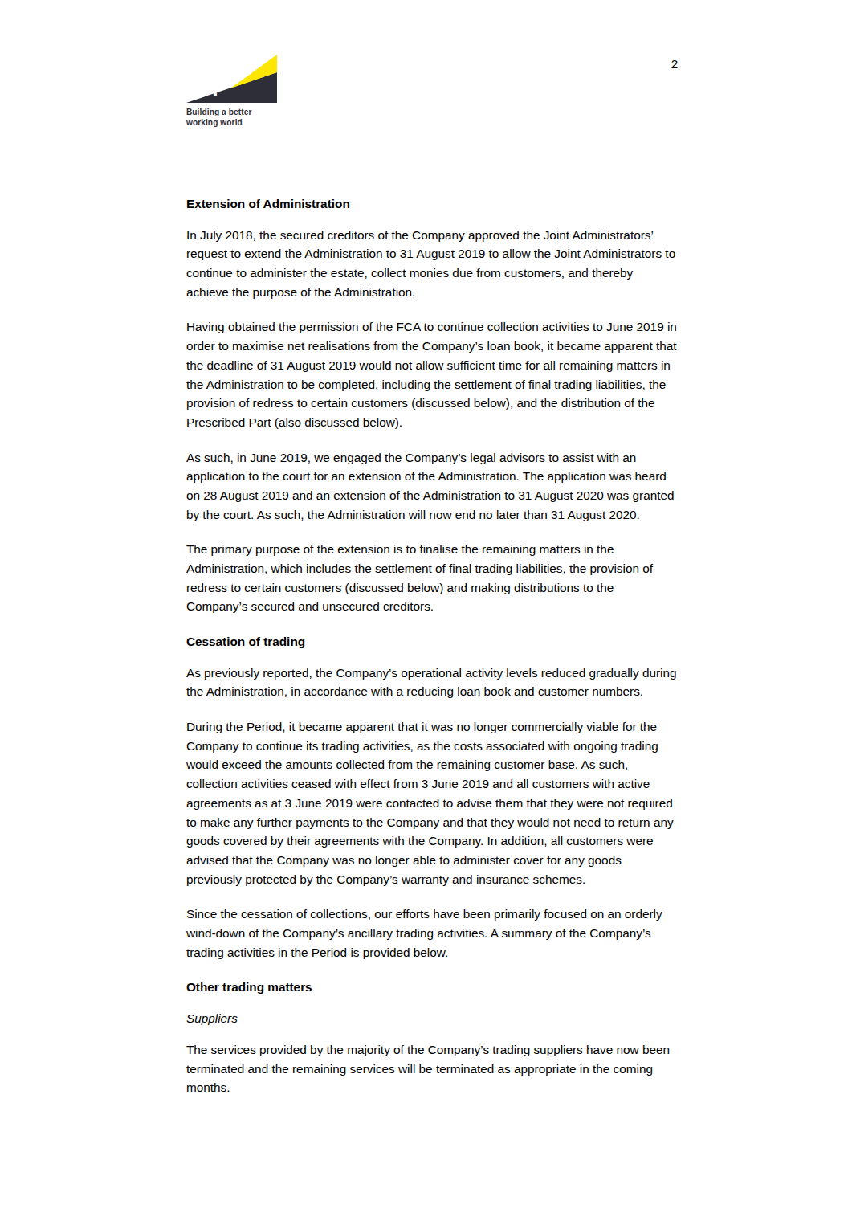EY
Building a better
working world
2
Extension of Administration
In July 2018, the secured creditors of the Company approved the Joint Administrators’ request to extend the Administration to 31 August 2019 to allow the Joint Administrators to continue to administer the estate, collect monies due from customers, and thereby achieve the purpose of the Administration.
Having obtained the permission of the FCA to continue collection activities to June 2019 in order to maximise net realisations from the Company’s loan book, it became apparent that the deadline of 31 August 2019 would not allow sufficient time for all remaining matters in the Administration to be completed, including the settlement of final trading liabilities, the provision of redress to certain customers (discussed below), and the distribution of the Prescribed Part (also discussed below).
As such, in June 2019, we engaged the Company’s legal advisors to assist with an application to the court for an extension of the Administration. The application was heard on 28 August 2019 and an extension of the Administration to 31 August 2020 was granted by the court. As such, the Administration will now end no later than 31 August 2020.
The primary purpose of the extension is to finalise the remaining matters in the Administration, which includes the settlement of final trading liabilities, the provision of redress to certain customers (discussed below) and making distributions to the Company’s secured and unsecured creditors.
Cessation of trading
As previously reported, the Company’s operational activity levels reduced gradually during the Administration, in accordance with a reducing loan book and customer numbers.
During the Period, it became apparent that it was no longer commercially viable for the Company to continue its trading activities, as the costs associated with ongoing trading would exceed the amounts collected from the remaining customer base. As such, collection activities ceased with effect from 3 June 2019 and all customers with active agreements as at 3 June 2019 were contacted to advise them that they were not required to make any further payments to the Company and that they would not need to return any goods covered by their agreements with the Company. In addition, all customers were advised that the Company was no longer able to administer cover for any goods previously protected by the Company’s warranty and insurance schemes.
Since the cessation of collections, our efforts have been primarily focused on an orderly wind-down of the Company’s ancillary trading activities. A summary of the Company’s trading activities in the Period is provided below.
Other trading matters
Suppliers
The services provided by the majority of the Company’s trading suppliers have now been terminated and the remaining services will be terminated as appropriate in the coming months.